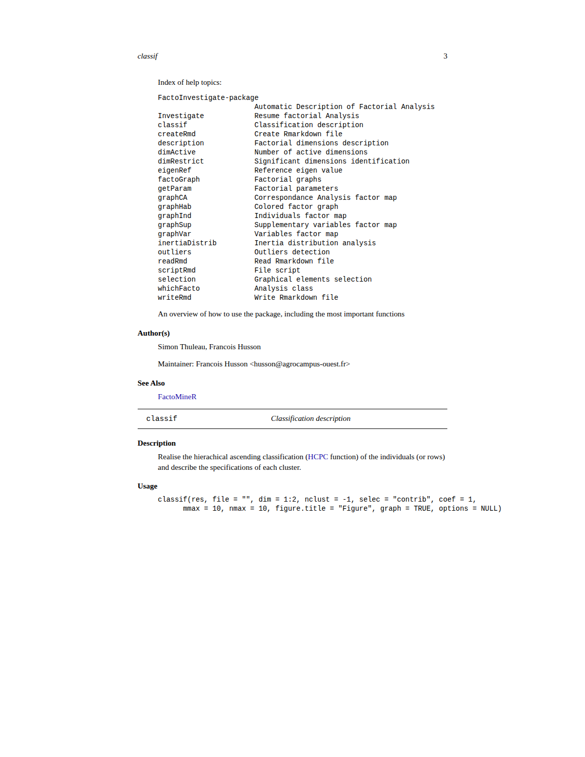classif 3
Index of help topics:
FactoInvestigate-package
                       Automatic Description of Factorial Analysis
Investigate            Resume factorial Analysis
classif                Classification description
createRmd              Create Rmarkdown file
description            Factorial dimensions description
dimActive              Number of active dimensions
dimRestrict            Significant dimensions identification
eigenRef               Reference eigen value
factoGraph             Factorial graphs
getParam               Factorial parameters
graphCA                Correspondance Analysis factor map
graphHab               Colored factor graph
graphInd               Individuals factor map
graphSup               Supplementary variables factor map
graphVar               Variables factor map
inertiaDistrib         Inertia distribution analysis
outliers               Outliers detection
readRmd                Read Rmarkdown file
scriptRmd              File script
selection              Graphical elements selection
whichFacto             Analysis class
writeRmd               Write Rmarkdown file
An overview of how to use the package, including the most important functions
Author(s)
Simon Thuleau, Francois Husson
Maintainer: Francois Husson <husson@agrocampus-ouest.fr>
See Also
FactoMineR
classif Classification description
Description
Realise the hierachical ascending classification (HCPC function) of the individuals (or rows) and describe the specifications of each cluster.
Usage
classif(res, file = "", dim = 1:2, nclust = -1, selec = "contrib", coef = 1,
      mmax = 10, nmax = 10, figure.title = "Figure", graph = TRUE, options = NULL)